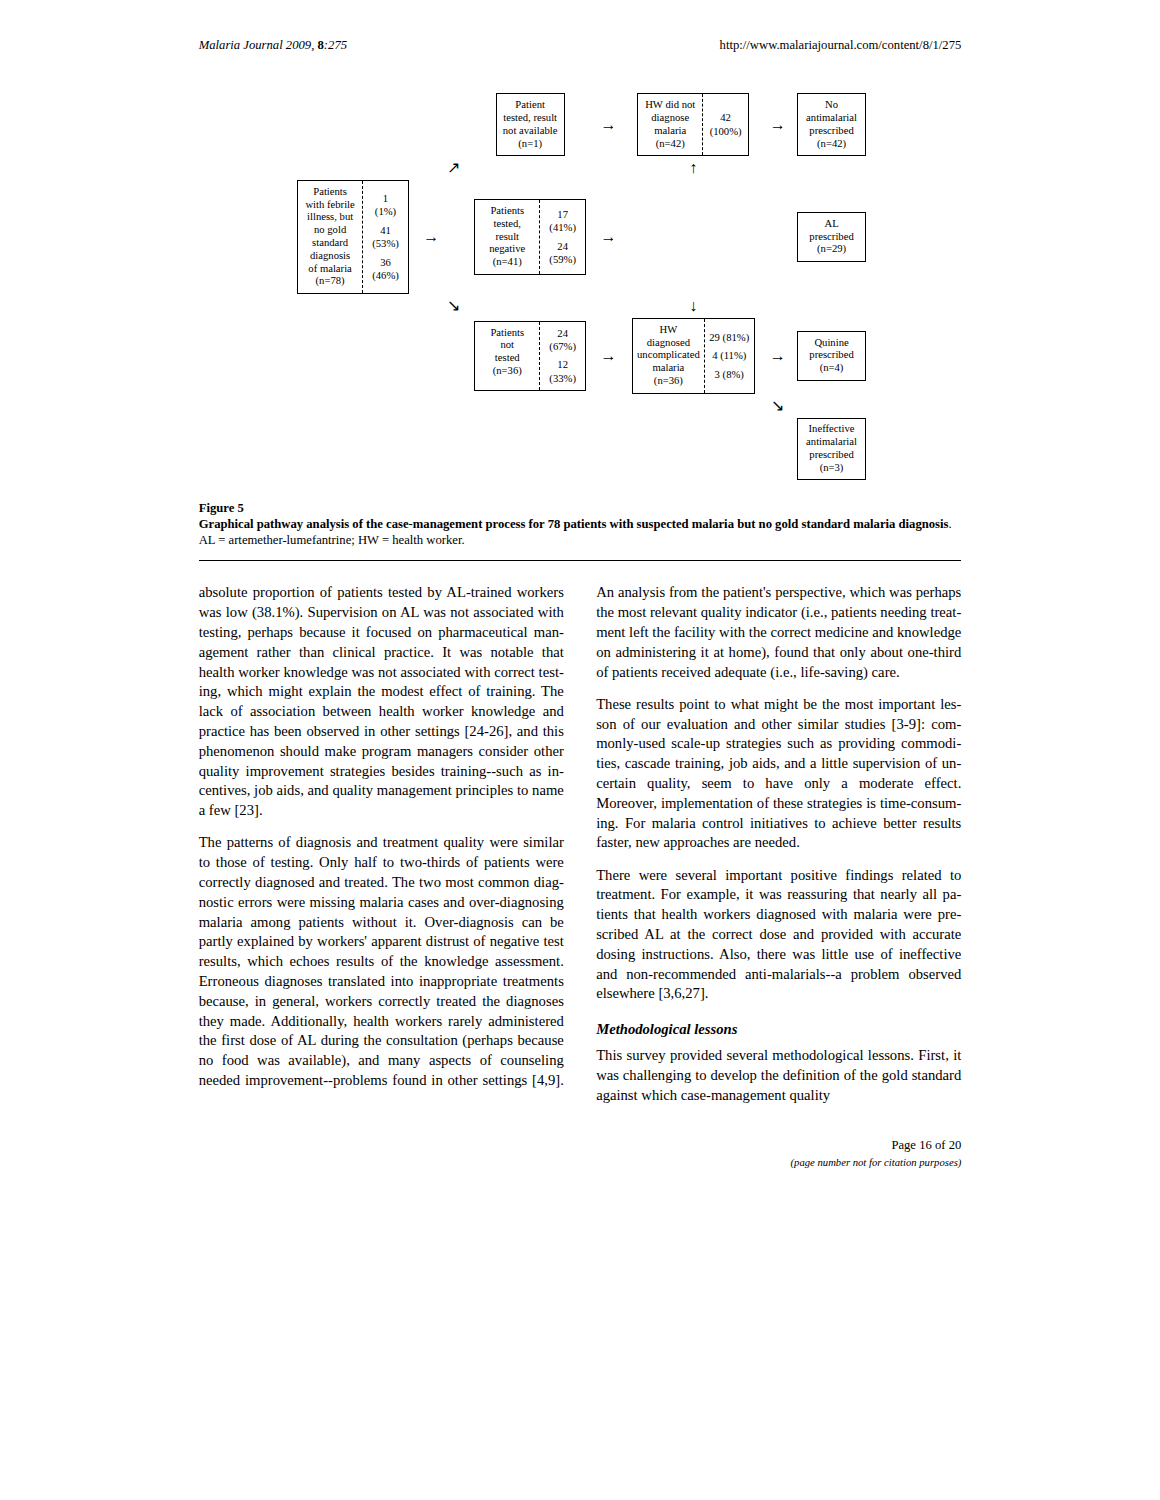Malaria Journal 2009, 8:275
http://www.malariajournal.com/content/8/1/275
| | | | Patient tested, result not available (n=1) | → | HW did not diagnose malaria (n=42) 42 (100%) | → | No antimalarial prescribed (n=42) |
| | | ↗ | | | ↑ | | |
| Patients with febrile illness, but no gold standard diagnosis of malaria (n=78) 1 (1%) 41 (53%) 36 (46%) | → | | Patients tested, result negative (n=41) 17 (41%) 24 (59%) | → | | | AL prescribed (n=29) |
| | | ↘ | | | ↓ | | |
| | | | Patients not tested (n=36) 24 (67%) 12 (33%) | → | HW diagnosed uncomplicated malaria (n=36) 29 (81%) 4 (11%) 3 (8%) | → | Quinine prescribed (n=4) |
| | | | | | | ↘ | |
| | | | | | | | Ineffective antimalarial prescribed (n=3) |
Figure 5 Graphical pathway analysis of the case-management process for 78 patients with suspected malaria but no gold standard malaria diagnosis. AL = artemether-lumefantrine; HW = health worker.
absolute proportion of patients tested by AL-trained workers was low (38.1%). Supervision on AL was not associated with testing, perhaps because it focused on pharmaceutical management rather than clinical practice. It was notable that health worker knowledge was not associated with correct testing, which might explain the modest effect of training. The lack of association between health worker knowledge and practice has been observed in other settings [24-26], and this phenomenon should make program managers consider other quality improvement strategies besides training--such as incentives, job aids, and quality management principles to name a few [23].
The patterns of diagnosis and treatment quality were similar to those of testing. Only half to two-thirds of patients were correctly diagnosed and treated. The two most common diagnostic errors were missing malaria cases and over-diagnosing malaria among patients without it. Over-diagnosis can be partly explained by workers' apparent distrust of negative test results, which echoes results of the knowledge assessment. Erroneous diagnoses translated into inappropriate treatments because, in general, workers correctly treated the diagnoses they made. Additionally, health workers rarely administered the first dose of AL during the consultation (perhaps because no food was available), and many aspects of counseling needed improvement--problems found in other settings [4,9]. An analysis from the patient's perspective, which was perhaps the most relevant quality indicator (i.e., patients needing treatment left the facility with the correct medicine and knowledge on administering it at home), found that only about one-third of patients received adequate (i.e., life-saving) care.
These results point to what might be the most important lesson of our evaluation and other similar studies [3-9]: commonly-used scale-up strategies such as providing commodities, cascade training, job aids, and a little supervision of uncertain quality, seem to have only a moderate effect. Moreover, implementation of these strategies is time-consuming. For malaria control initiatives to achieve better results faster, new approaches are needed.
There were several important positive findings related to treatment. For example, it was reassuring that nearly all patients that health workers diagnosed with malaria were prescribed AL at the correct dose and provided with accurate dosing instructions. Also, there was little use of ineffective and non-recommended anti-malarials--a problem observed elsewhere [3,6,27].
Methodological lessons
This survey provided several methodological lessons. First, it was challenging to develop the definition of the gold standard against which case-management quality
Page 16 of 20
(page number not for citation purposes)